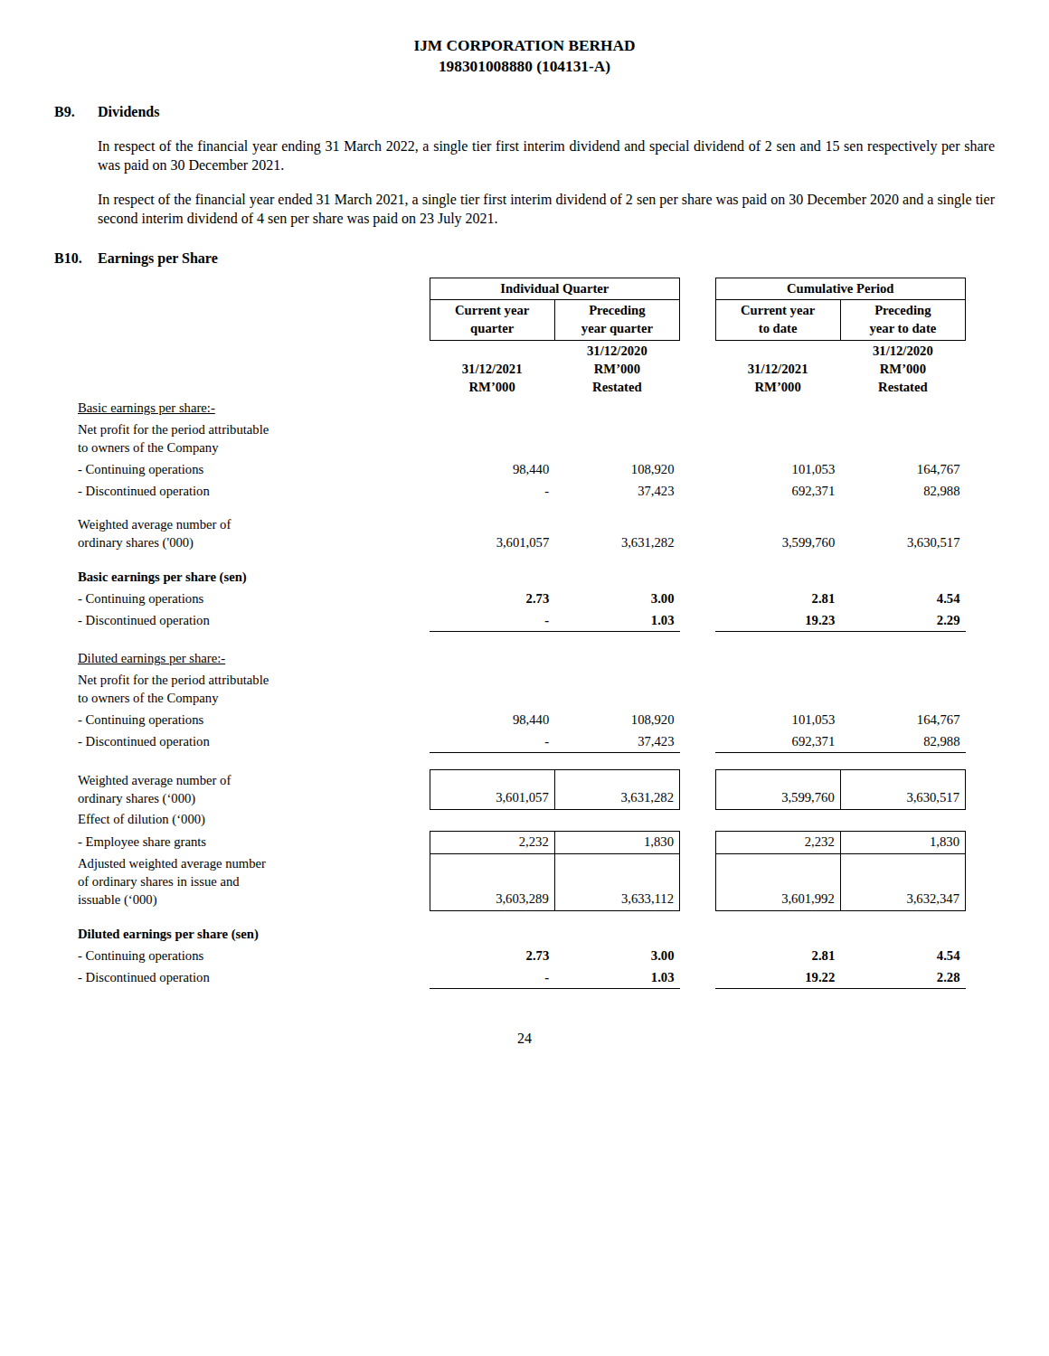IJM CORPORATION BERHAD
198301008880 (104131-A)
B9. Dividends
In respect of the financial year ending 31 March 2022, a single tier first interim dividend and special dividend of 2 sen and 15 sen respectively per share was paid on 30 December 2021.
In respect of the financial year ended 31 March 2021, a single tier first interim dividend of 2 sen per share was paid on 30 December 2020 and a single tier second interim dividend of 4 sen per share was paid on 23 July 2021.
B10. Earnings per Share
| | Individual Quarter | | Cumulative Period |
| | Current year quarter | Preceding year quarter | | Current year to date | Preceding year to date |
| | 31/12/2021 RM’000 | 31/12/2020 RM’000 Restated | | 31/12/2021 RM’000 | 31/12/2020 RM’000 Restated |
| Basic earnings per share:- | | | | | |
| Net profit for the period attributable to owners of the Company | | | | | |
| - Continuing operations | 98,440 | 108,920 | | 101,053 | 164,767 |
| - Discontinued operation | - | 37,423 | | 692,371 | 82,988 |
| Weighted average number of ordinary shares ('000) | 3,601,057 | 3,631,282 | | 3,599,760 | 3,630,517 |
| Basic earnings per share (sen) | | | | | |
| - Continuing operations | 2.73 | 3.00 | | 2.81 | 4.54 |
| - Discontinued operation | - | 1.03 | | 19.23 | 2.29 |
| Diluted earnings per share:- | | | | | |
| Net profit for the period attributable to owners of the Company | | | | | |
| - Continuing operations | 98,440 | 108,920 | | 101,053 | 164,767 |
| - Discontinued operation | - | 37,423 | | 692,371 | 82,988 |
| Weighted average number of ordinary shares (‘000) | 3,601,057 | 3,631,282 | | 3,599,760 | 3,630,517 |
| Effect of dilution (‘000) | | | | | |
| - Employee share grants | 2,232 | 1,830 | | 2,232 | 1,830 |
| Adjusted weighted average number of ordinary shares in issue and issuable (‘000) | 3,603,289 | 3,633,112 | | 3,601,992 | 3,632,347 |
| Diluted earnings per share (sen) | | | | | |
| - Continuing operations | 2.73 | 3.00 | | 2.81 | 4.54 |
| - Discontinued operation | - | 1.03 | | 19.22 | 2.28 |
24